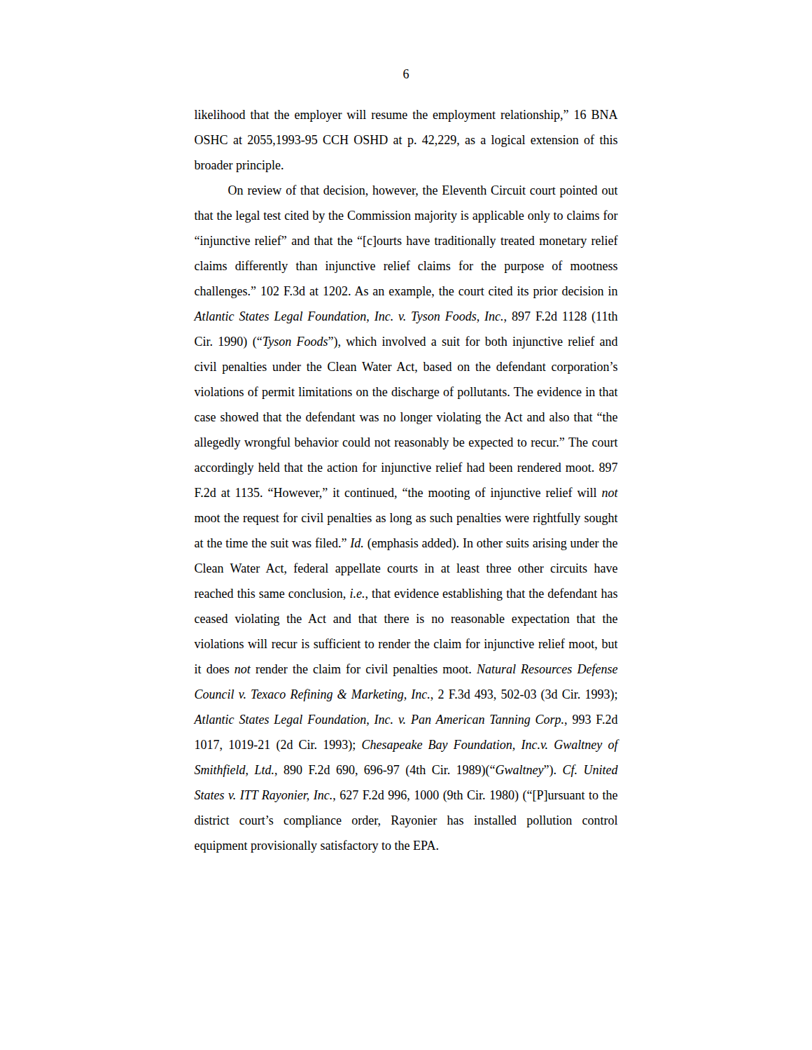6
likelihood that the employer will resume the employment relationship,” 16 BNA OSHC at 2055,1993-95 CCH OSHD at p. 42,229, as a logical extension of this broader principle.
On review of that decision, however, the Eleventh Circuit court pointed out that the legal test cited by the Commission majority is applicable only to claims for “injunctive relief” and that the “[c]ourts have traditionally treated monetary relief claims differently than injunctive relief claims for the purpose of mootness challenges.” 102 F.3d at 1202. As an example, the court cited its prior decision in Atlantic States Legal Foundation, Inc. v. Tyson Foods, Inc., 897 F.2d 1128 (11th Cir. 1990) (“Tyson Foods”), which involved a suit for both injunctive relief and civil penalties under the Clean Water Act, based on the defendant corporation’s violations of permit limitations on the discharge of pollutants. The evidence in that case showed that the defendant was no longer violating the Act and also that “the allegedly wrongful behavior could not reasonably be expected to recur.” The court accordingly held that the action for injunctive relief had been rendered moot. 897 F.2d at 1135. “However,” it continued, “the mooting of injunctive relief will not moot the request for civil penalties as long as such penalties were rightfully sought at the time the suit was filed.” Id. (emphasis added). In other suits arising under the Clean Water Act, federal appellate courts in at least three other circuits have reached this same conclusion, i.e., that evidence establishing that the defendant has ceased violating the Act and that there is no reasonable expectation that the violations will recur is sufficient to render the claim for injunctive relief moot, but it does not render the claim for civil penalties moot. Natural Resources Defense Council v. Texaco Refining & Marketing, Inc., 2 F.3d 493, 502-03 (3d Cir. 1993); Atlantic States Legal Foundation, Inc. v. Pan American Tanning Corp., 993 F.2d 1017, 1019-21 (2d Cir. 1993); Chesapeake Bay Foundation, Inc.v. Gwaltney of Smithfield, Ltd., 890 F.2d 690, 696-97 (4th Cir. 1989)(“Gwaltney”). Cf. United States v. ITT Rayonier, Inc., 627 F.2d 996, 1000 (9th Cir. 1980) (“[P]ursuant to the district court’s compliance order, Rayonier has installed pollution control equipment provisionally satisfactory to the EPA.